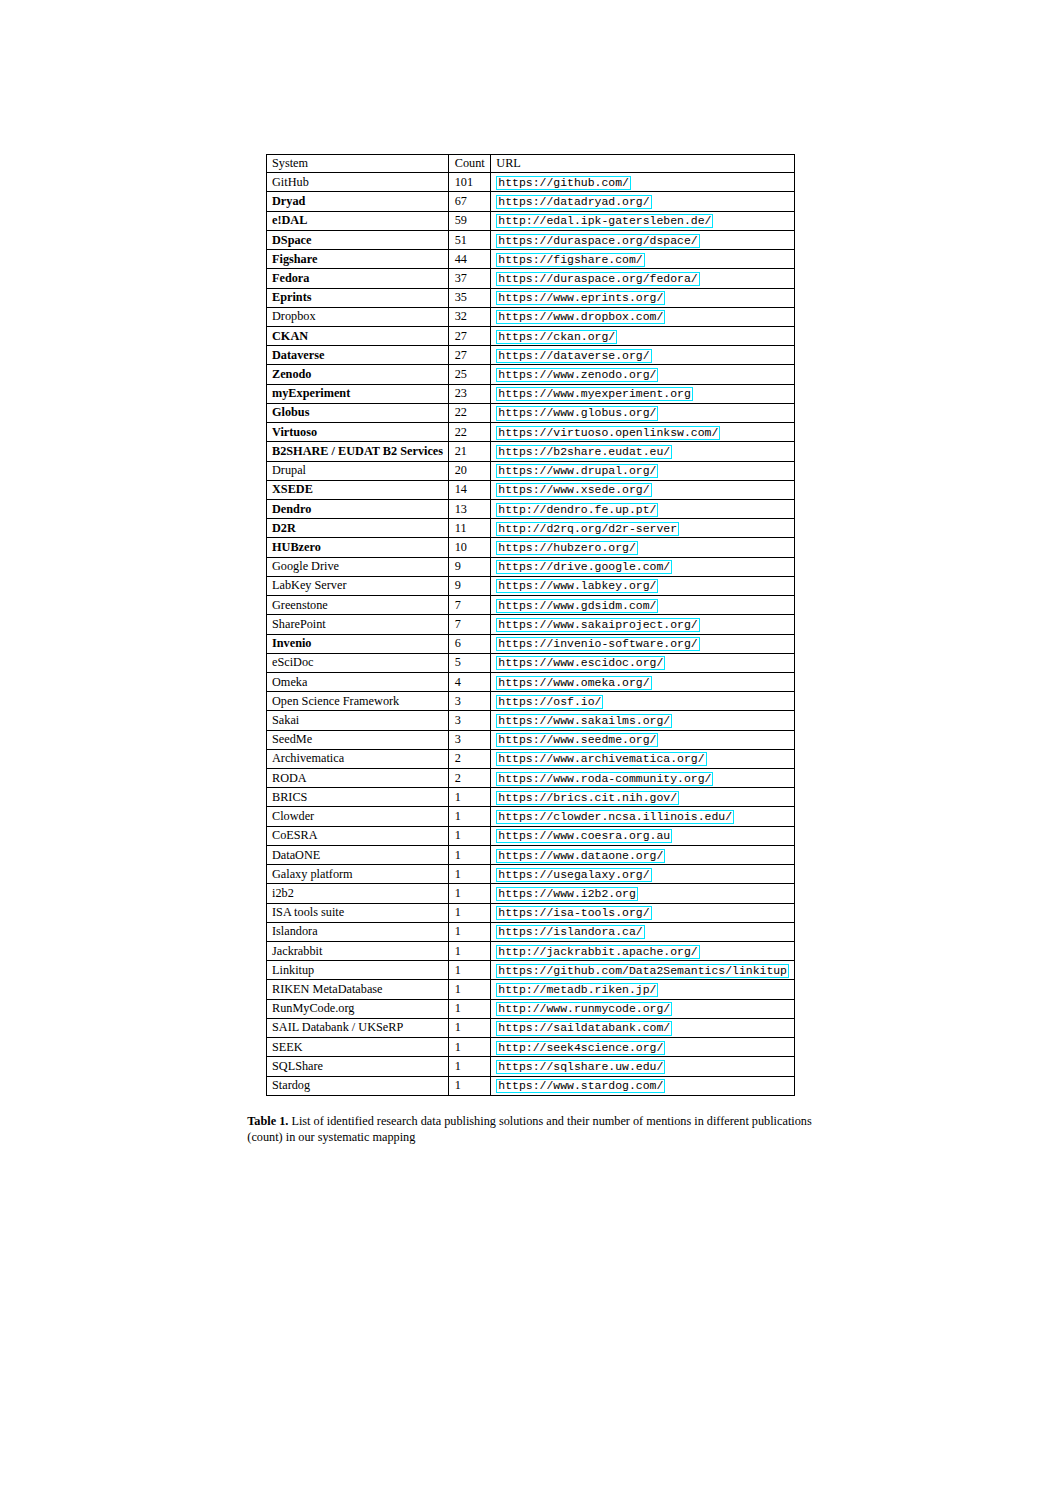| System | Count | URL |
| --- | --- | --- |
| GitHub | 101 | https://github.com/ |
| Dryad | 67 | https://datadryad.org/ |
| e!DAL | 59 | http://edal.ipk-gatersleben.de/ |
| DSpace | 51 | https://duraspace.org/dspace/ |
| Figshare | 44 | https://figshare.com/ |
| Fedora | 37 | https://duraspace.org/fedora/ |
| Eprints | 35 | https://www.eprints.org/ |
| Dropbox | 32 | https://www.dropbox.com/ |
| CKAN | 27 | https://ckan.org/ |
| Dataverse | 27 | https://dataverse.org/ |
| Zenodo | 25 | https://www.zenodo.org/ |
| myExperiment | 23 | https://www.myexperiment.org |
| Globus | 22 | https://www.globus.org/ |
| Virtuoso | 22 | https://virtuoso.openlinksw.com/ |
| B2SHARE / EUDAT B2 Services | 21 | https://b2share.eudat.eu/ |
| Drupal | 20 | https://www.drupal.org/ |
| XSEDE | 14 | https://www.xsede.org/ |
| Dendro | 13 | http://dendro.fe.up.pt/ |
| D2R | 11 | http://d2rq.org/d2r-server |
| HUBzero | 10 | https://hubzero.org/ |
| Google Drive | 9 | https://drive.google.com/ |
| LabKey Server | 9 | https://www.labkey.org/ |
| Greenstone | 7 | https://www.gdsidm.com/ |
| SharePoint | 7 | https://www.sakaiproject.org/ |
| Invenio | 6 | https://invenio-software.org/ |
| eSciDoc | 5 | https://www.escidoc.org/ |
| Omeka | 4 | https://www.omeka.org/ |
| Open Science Framework | 3 | https://osf.io/ |
| Sakai | 3 | https://www.sakailms.org/ |
| SeedMe | 3 | https://www.seedme.org/ |
| Archivematica | 2 | https://www.archivematica.org/ |
| RODA | 2 | https://www.roda-community.org/ |
| BRICS | 1 | https://brics.cit.nih.gov/ |
| Clowder | 1 | https://clowder.ncsa.illinois.edu/ |
| CoESRA | 1 | https://www.coesra.org.au |
| DataONE | 1 | https://www.dataone.org/ |
| Galaxy platform | 1 | https://usegalaxy.org/ |
| i2b2 | 1 | https://www.i2b2.org |
| ISA tools suite | 1 | https://isa-tools.org/ |
| Islandora | 1 | https://islandora.ca/ |
| Jackrabbit | 1 | http://jackrabbit.apache.org/ |
| Linkitup | 1 | https://github.com/Data2Semantics/linkitup |
| RIKEN MetaDatabase | 1 | http://metadb.riken.jp/ |
| RunMyCode.org | 1 | http://www.runmycode.org/ |
| SAIL Databank / UKSeRP | 1 | https://saildatabank.com/ |
| SEEK | 1 | http://seek4science.org/ |
| SQLShare | 1 | https://sqlshare.uw.edu/ |
| Stardog | 1 | https://www.stardog.com/ |
Table 1. List of identified research data publishing solutions and their number of mentions in different publications (count) in our systematic mapping